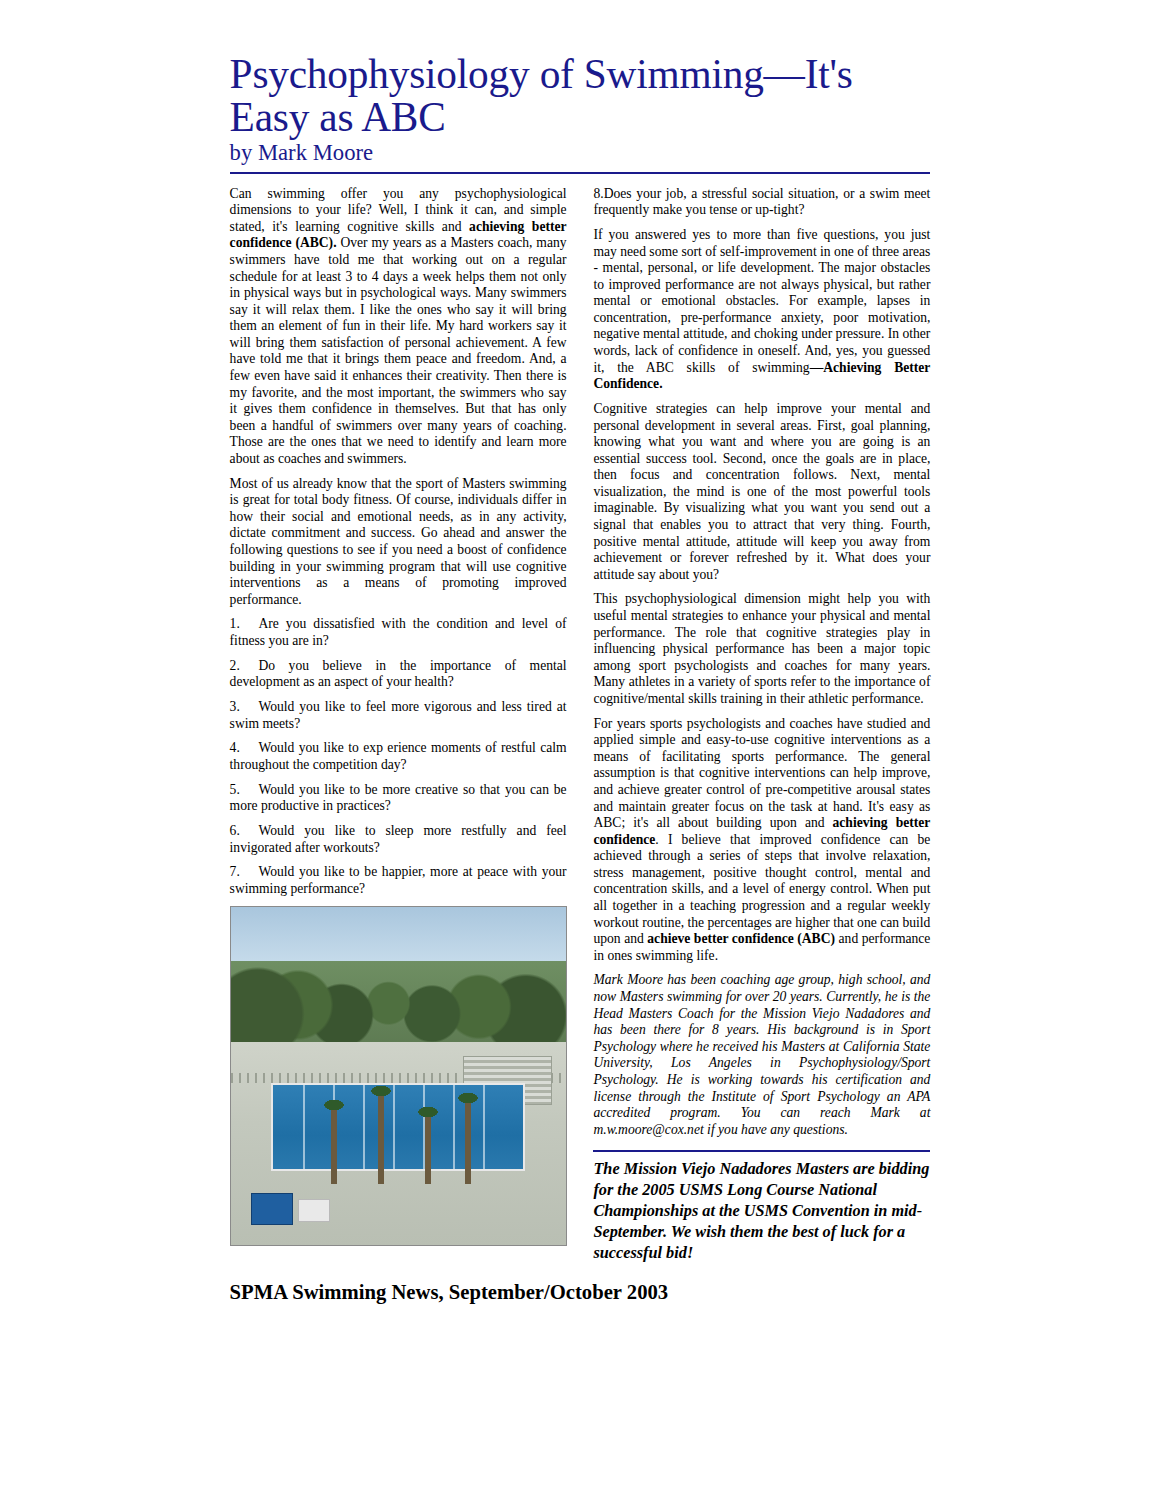Psychophysiology of Swimming—It's Easy as ABC
by Mark Moore
Can swimming offer you any psychophysiological dimensions to your life? Well, I think it can, and simple stated, it's learning cognitive skills and achieving better confidence (ABC). Over my years as a Masters coach, many swimmers have told me that working out on a regular schedule for at least 3 to 4 days a week helps them not only in physical ways but in psychological ways. Many swimmers say it will relax them. I like the ones who say it will bring them an element of fun in their life. My hard workers say it will bring them satisfaction of personal achievement. A few have told me that it brings them peace and freedom. And, a few even have said it enhances their creativity. Then there is my favorite, and the most important, the swimmers who say it gives them confidence in themselves. But that has only been a handful of swimmers over many years of coaching. Those are the ones that we need to identify and learn more about as coaches and swimmers.
Most of us already know that the sport of Masters swimming is great for total body fitness. Of course, individuals differ in how their social and emotional needs, as in any activity, dictate commitment and success. Go ahead and answer the following questions to see if you need a boost of confidence building in your swimming program that will use cognitive interventions as a means of promoting improved performance.
1. Are you dissatisfied with the condition and level of fitness you are in?
2. Do you believe in the importance of mental development as an aspect of your health?
3. Would you like to feel more vigorous and less tired at swim meets?
4. Would you like to exp erience moments of restful calm throughout the competition day?
5. Would you like to be more creative so that you can be more productive in practices?
6. Would you like to sleep more restfully and feel invigorated after workouts?
7. Would you like to be happier, more at peace with your swimming performance?
8. Does your job, a stressful social situation, or a swim meet frequently make you tense or up-tight?
If you answered yes to more than five questions, you just may need some sort of self-improvement in one of three areas - mental, personal, or life development. The major obstacles to improved performance are not always physical, but rather mental or emotional obstacles. For example, lapses in concentration, pre-performance anxiety, poor motivation, negative mental attitude, and choking under pressure. In other words, lack of confidence in oneself. And, yes, you guessed it, the ABC skills of swimming—Achieving Better Confidence.
Cognitive strategies can help improve your mental and personal development in several areas. First, goal planning, knowing what you want and where you are going is an essential success tool. Second, once the goals are in place, then focus and concentration follows. Next, mental visualization, the mind is one of the most powerful tools imaginable. By visualizing what you want you send out a signal that enables you to attract that very thing. Fourth, positive mental attitude, attitude will keep you away from achievement or forever refreshed by it. What does your attitude say about you?
This psychophysiological dimension might help you with useful mental strategies to enhance your physical and mental performance. The role that cognitive strategies play in influencing physical performance has been a major topic among sport psychologists and coaches for many years. Many athletes in a variety of sports refer to the importance of cognitive/mental skills training in their athletic performance.
For years sports psychologists and coaches have studied and applied simple and easy-to-use cognitive interventions as a means of facilitating sports performance. The general assumption is that cognitive interventions can help improve, and achieve greater control of pre-competitive arousal states and maintain greater focus on the task at hand. It's easy as ABC; it's all about building upon and achieving better confidence. I believe that improved confidence can be achieved through a series of steps that involve relaxation, stress management, positive thought control, mental and concentration skills, and a level of energy control. When put all together in a teaching progression and a regular weekly workout routine, the percentages are higher that one can build upon and achieve better confidence (ABC) and performance in ones swimming life.
Mark Moore has been coaching age group, high school, and now Masters swimming for over 20 years. Currently, he is the Head Masters Coach for the Mission Viejo Nadadores and has been there for 8 years. His background is in Sport Psychology where he received his Masters at California State University, Los Angeles in Psychophysiology/Sport Psychology. He is working towards his certification and license through the Institute of Sport Psychology an APA accredited program. You can reach Mark at m.w.moore@cox.net if you have any questions.
The Mission Viejo Nadadores Masters are bidding for the 2005 USMS Long Course National Championships at the USMS Convention in mid-September. We wish them the best of luck for a successful bid!
SPMA Swimming News, September/October 2003